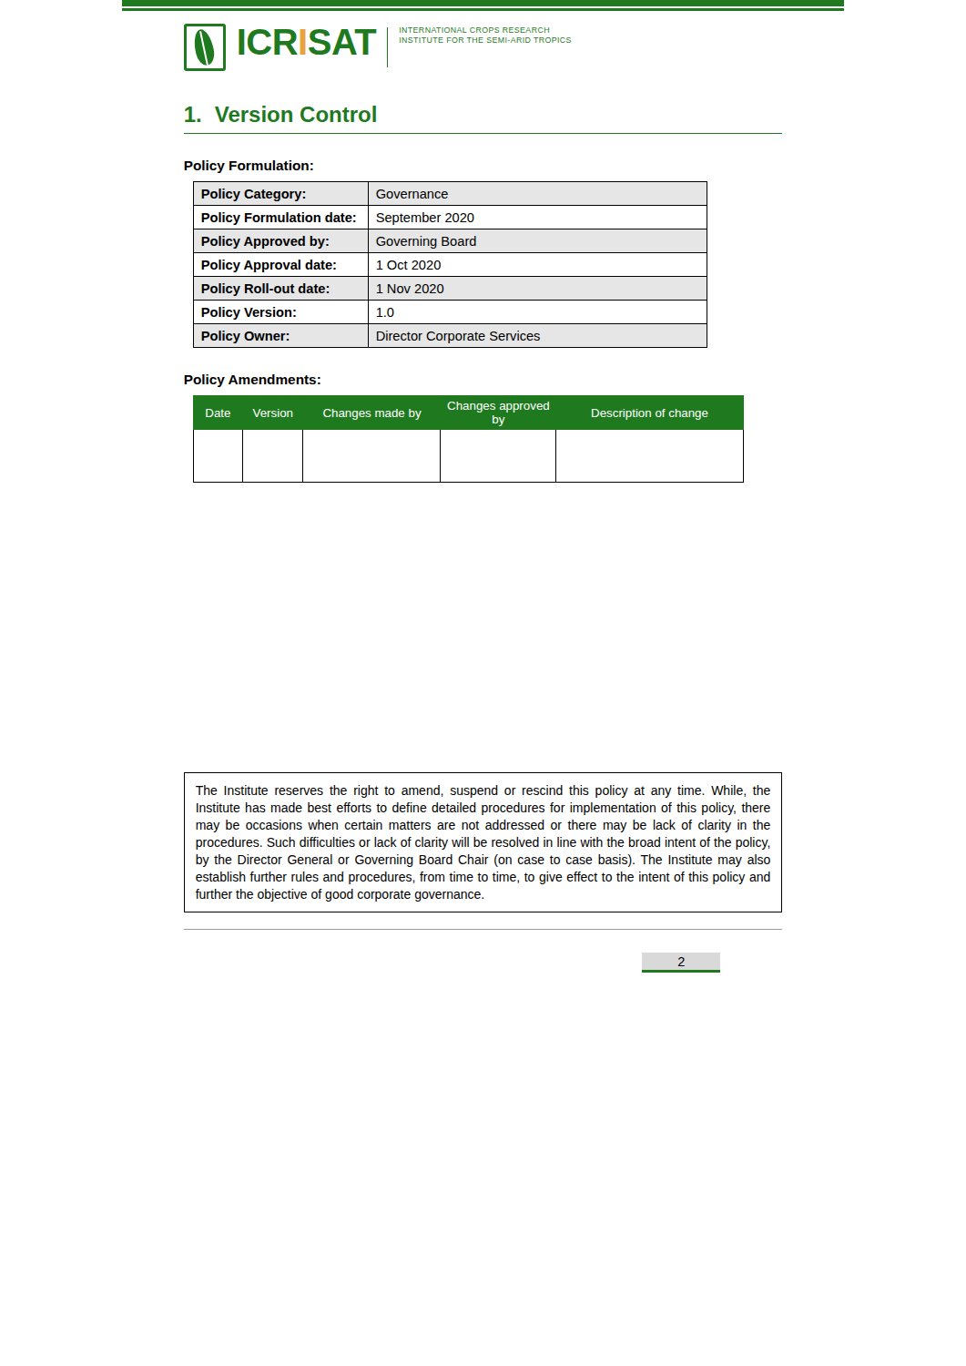ICRISAT
International Crops Research
Institute for the Semi-Arid Tropics
1. Version Control
Policy Formulation:
| Policy Category: | Governance |
| Policy Formulation date: | September 2020 |
| Policy Approved by: | Governing Board |
| Policy Approval date: | 1 Oct 2020 |
| Policy Roll-out date: | 1 Nov 2020 |
| Policy Version: | 1.0 |
| Policy Owner: | Director Corporate Services |
Policy Amendments:
| Date | Version | Changes made by | Changes approved by | Description of change |
| --- | --- | --- | --- | --- |
The Institute reserves the right to amend, suspend or rescind this policy at any time. While, the Institute has made best efforts to define detailed procedures for implementation of this policy, there may be occasions when certain matters are not addressed or there may be lack of clarity in the procedures. Such difficulties or lack of clarity will be resolved in line with the broad intent of the policy, by the Director General or Governing Board Chair (on case to case basis). The Institute may also establish further rules and procedures, from time to time, to give effect to the intent of this policy and further the objective of good corporate governance.
2